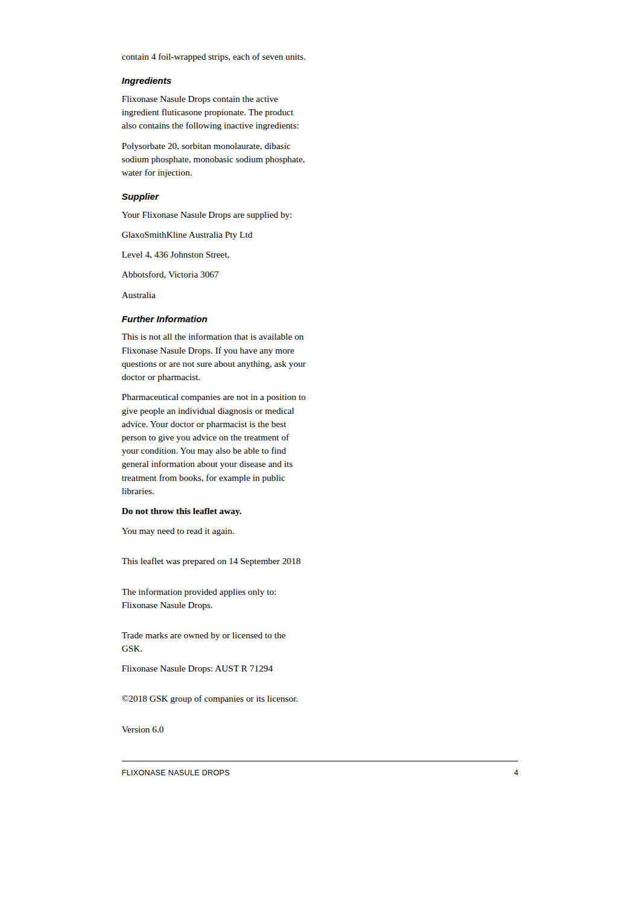contain 4 foil-wrapped strips, each of seven units.
Ingredients
Flixonase Nasule Drops contain the active ingredient fluticasone propionate. The product also contains the following inactive ingredients:
Polysorbate 20, sorbitan monolaurate, dibasic sodium phosphate, monobasic sodium phosphate, water for injection.
Supplier
Your Flixonase Nasule Drops are supplied by:
GlaxoSmithKline Australia Pty Ltd
Level 4, 436 Johnston Street,
Abbotsford, Victoria 3067
Australia
Further Information
This is not all the information that is available on Flixonase Nasule Drops. If you have any more questions or are not sure about anything, ask your doctor or pharmacist.
Pharmaceutical companies are not in a position to give people an individual diagnosis or medical advice. Your doctor or pharmacist is the best person to give you advice on the treatment of your condition. You may also be able to find general information about your disease and its treatment from books, for example in public libraries.
Do not throw this leaflet away.
You may need to read it again.
This leaflet was prepared on 14 September 2018
The information provided applies only to: Flixonase Nasule Drops.
Trade marks are owned by or licensed to the GSK.
Flixonase Nasule Drops: AUST R 71294
©2018 GSK group of companies or its licensor.
Version 6.0
FLIXONASE NASULE DROPS 4